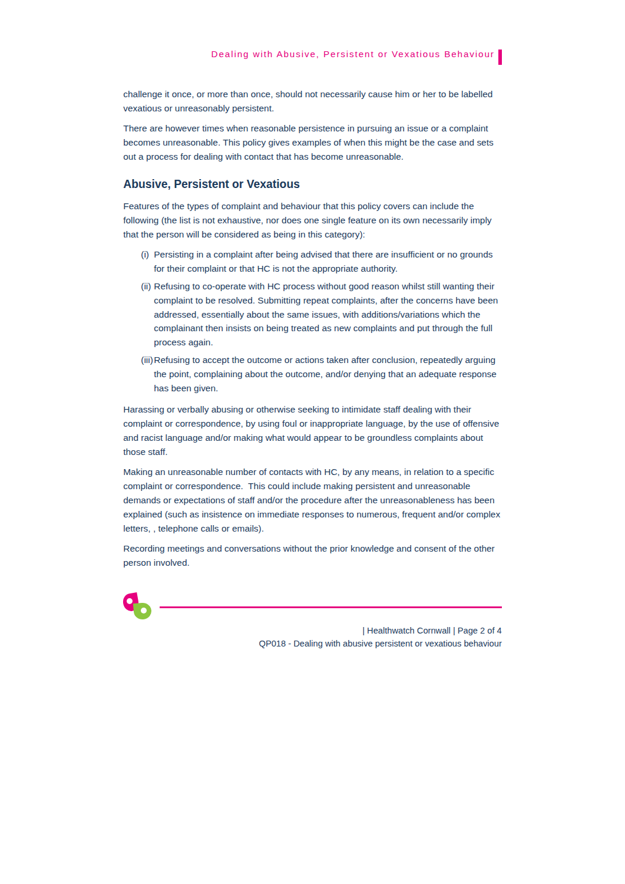Dealing with Abusive, Persistent or Vexatious Behaviour
challenge it once, or more than once, should not necessarily cause him or her to be labelled vexatious or unreasonably persistent.
There are however times when reasonable persistence in pursuing an issue or a complaint becomes unreasonable. This policy gives examples of when this might be the case and sets out a process for dealing with contact that has become unreasonable.
Abusive, Persistent or Vexatious
Features of the types of complaint and behaviour that this policy covers can include the following (the list is not exhaustive, nor does one single feature on its own necessarily imply that the person will be considered as being in this category):
(i) Persisting in a complaint after being advised that there are insufficient or no grounds for their complaint or that HC is not the appropriate authority.
(ii) Refusing to co-operate with HC process without good reason whilst still wanting their complaint to be resolved. Submitting repeat complaints, after the concerns have been addressed, essentially about the same issues, with additions/variations which the complainant then insists on being treated as new complaints and put through the full process again.
(iii) Refusing to accept the outcome or actions taken after conclusion, repeatedly arguing the point, complaining about the outcome, and/or denying that an adequate response has been given.
Harassing or verbally abusing or otherwise seeking to intimidate staff dealing with their complaint or correspondence, by using foul or inappropriate language, by the use of offensive and racist language and/or making what would appear to be groundless complaints about those staff.
Making an unreasonable number of contacts with HC, by any means, in relation to a specific complaint or correspondence. This could include making persistent and unreasonable demands or expectations of staff and/or the procedure after the unreasonableness has been explained (such as insistence on immediate responses to numerous, frequent and/or complex letters, , telephone calls or emails).
Recording meetings and conversations without the prior knowledge and consent of the other person involved.
| Healthwatch Cornwall | Page 2 of 4
QP018 - Dealing with abusive persistent or vexatious behaviour